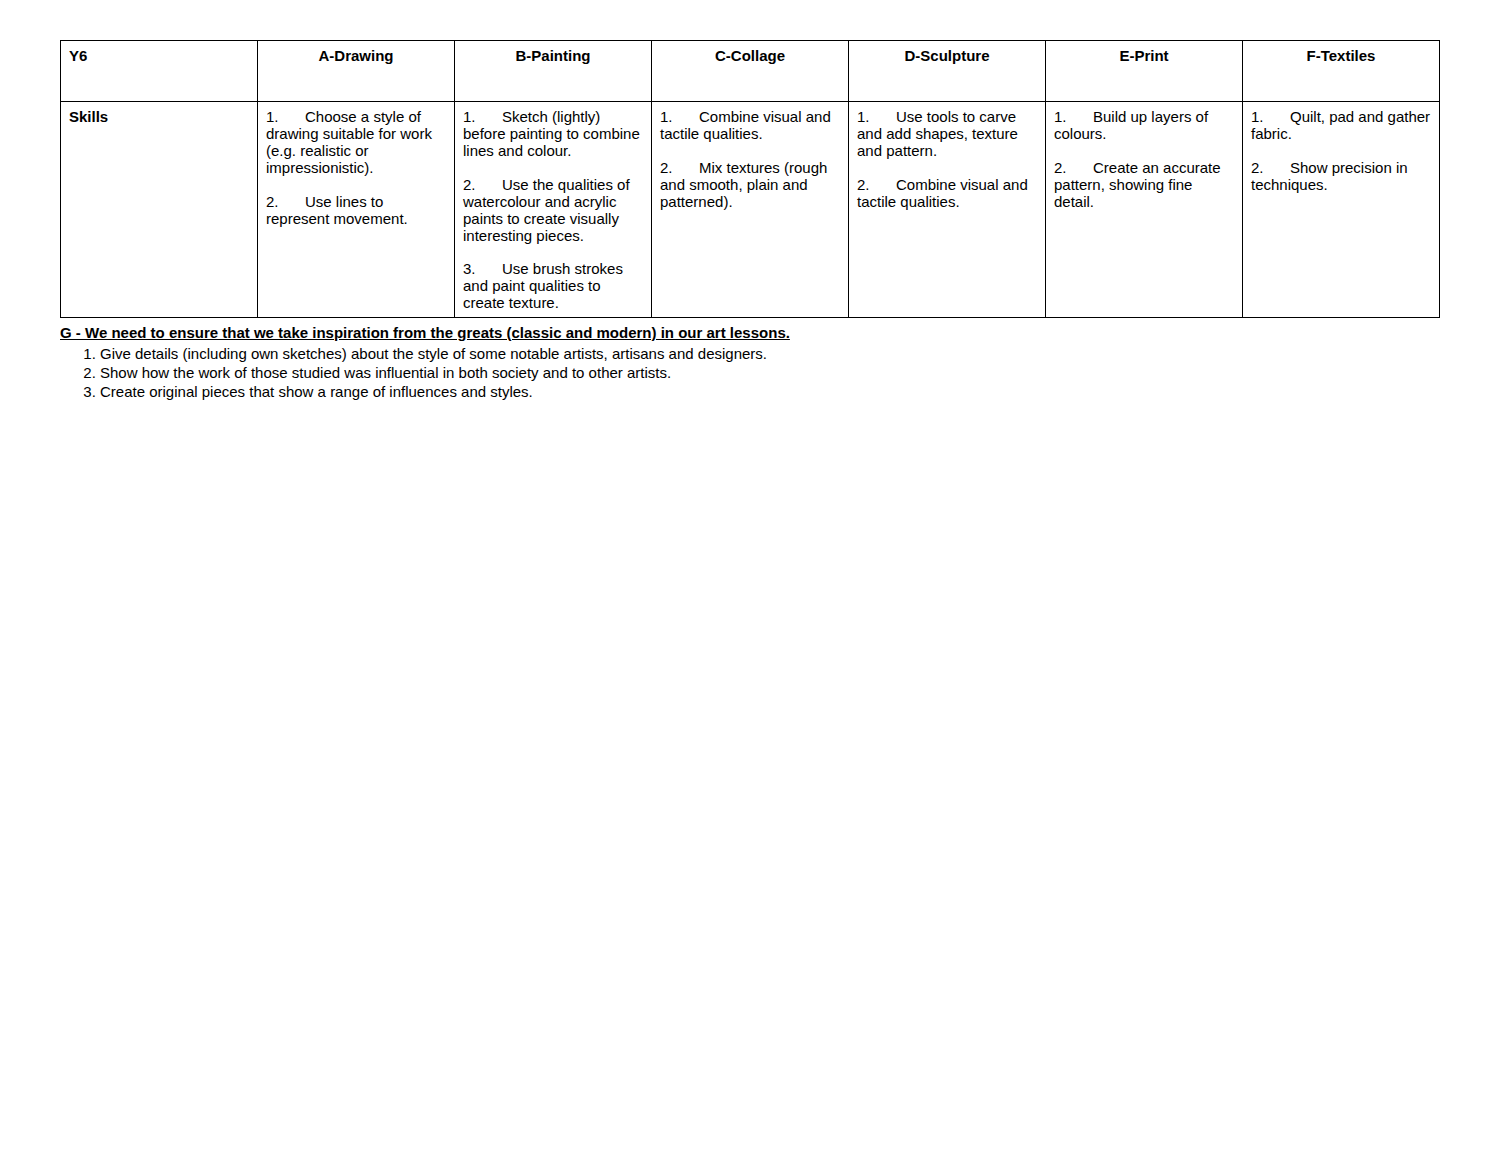| Y6 | A-Drawing | B-Painting | C-Collage | D-Sculpture | E-Print | F-Textiles |
| --- | --- | --- | --- | --- | --- | --- |
| Skills | 1. Choose a style of drawing suitable for work (e.g. realistic or impressionistic). 2. Use lines to represent movement. | 1. Sketch (lightly) before painting to combine lines and colour. 2. Use the qualities of watercolour and acrylic paints to create visually interesting pieces. 3. Use brush strokes and paint qualities to create texture. | 1. Combine visual and tactile qualities. 2. Mix textures (rough and smooth, plain and patterned). | 1. Use tools to carve and add shapes, texture and pattern. 2. Combine visual and tactile qualities. | 1. Build up layers of colours. 2. Create an accurate pattern, showing fine detail. | 1. Quilt, pad and gather fabric. 2. Show precision in techniques. |
G - We need to ensure that we take inspiration from the greats (classic and modern) in our art lessons.
Give details (including own sketches) about the style of some notable artists, artisans and designers.
Show how the work of those studied was influential in both society and to other artists.
Create original pieces that show a range of influences and styles.